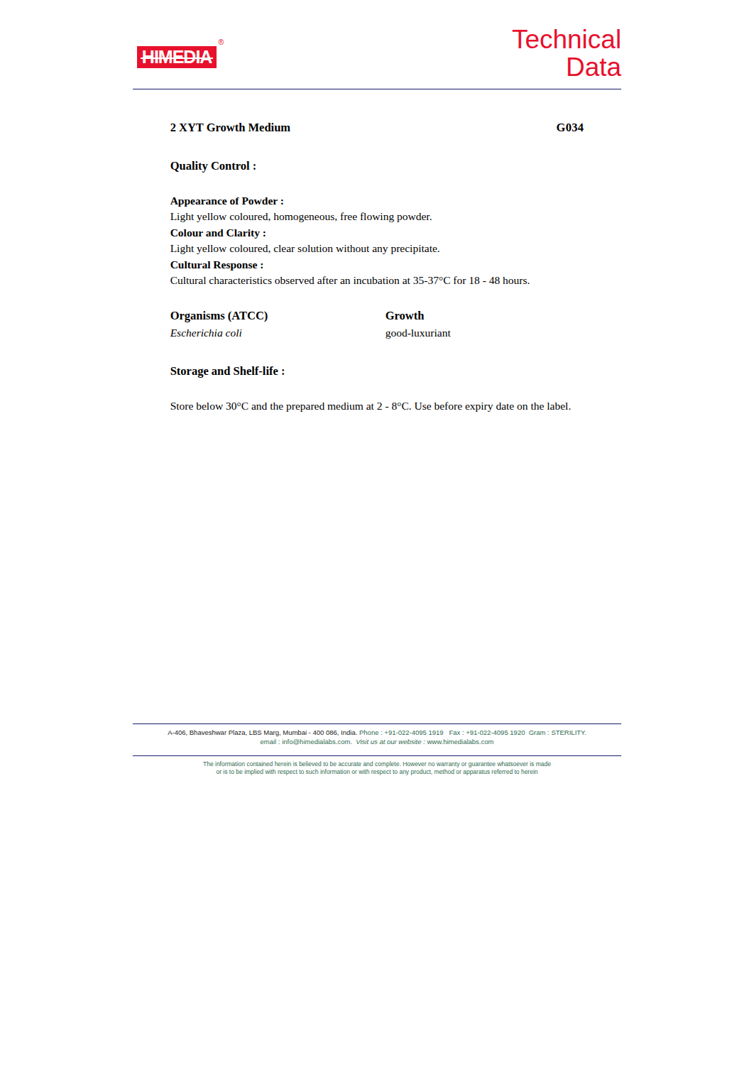HIMEDIA ®
Technical
Data
2 XYT Growth Medium G034
Quality Control :
Appearance of Powder :
Light yellow coloured, homogeneous, free flowing powder.
Colour and Clarity :
Light yellow coloured, clear solution without any precipitate.
Cultural Response :
Cultural characteristics observed after an incubation at 35-37°C for 18 - 48 hours.
| Organisms (ATCC) | Growth |
| --- | --- |
| Escherichia coli | good-luxuriant |
Storage and Shelf-life :
Store below 30°C and the prepared medium at 2 - 8°C. Use before expiry date on the label.
A-406, Bhaveshwar Plaza, LBS Marg, Mumbai - 400 086, India. Phone : +91-022-4095 1919 Fax : +91-022-4095 1920 Gram : STERILITY.
email : info@himedialabs.com. Visit us at our website : www.himedialabs.com
The information contained herein is believed to be accurate and complete. However no warranty or guarantee whatsoever is made
or is to be implied with respect to such information or with respect to any product, method or apparatus referred to herein